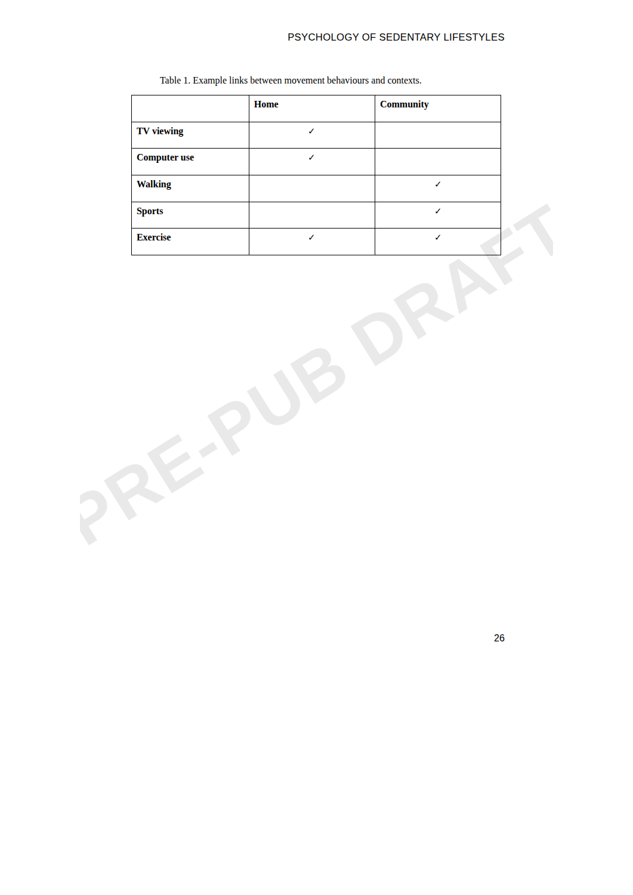PRE-PUB DRAFT
PSYCHOLOGY OF SEDENTARY LIFESTYLES
Table 1. Example links between movement behaviours and contexts.
| | Home | Community |
| --- | --- | --- |
| TV viewing | ✓ | |
| Computer use | ✓ | |
| Walking | | ✓ |
| Sports | | ✓ |
| Exercise | ✓ | ✓ |
26